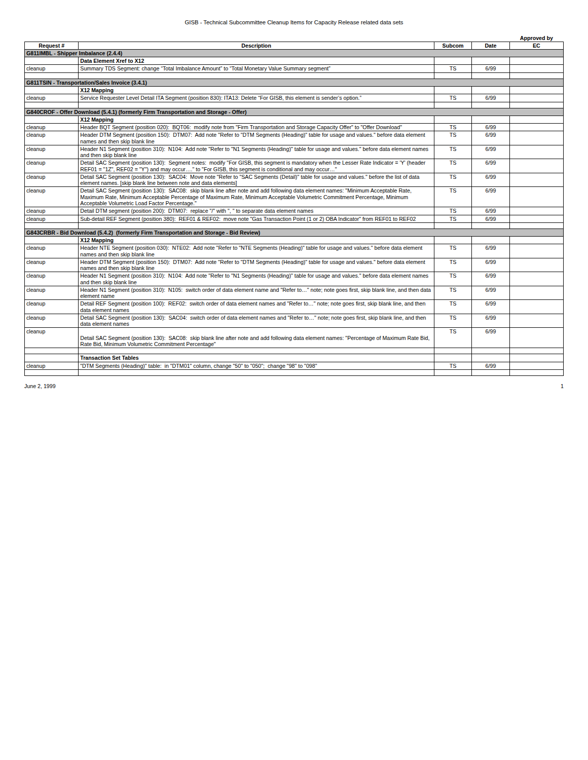GISB - Technical Subcommittee Cleanup Items for Capacity Release related data sets
| | | | | Approved by |
| --- | --- | --- | --- | --- |
| Request # | Description | Subcom | Date | EC |
| G811IMBL - Shipper Imbalance (2.4.4) |
| | Data Element Xref to X12 | | | |
| cleanup | Summary TDS Segment: change “Total Imbalance Amount” to “Total Monetary Value Summary segment” | TS | 6/99 | |
| G811TSIN - Transportation/Sales Invoice (3.4.1) |
| | X12 Mapping | | | |
| cleanup | Service Requester Level Detail ITA Segment (position 830): ITA13: Delete “For GISB, this element is sender’s option.” | TS | 6/99 | |
| G840CROF - Offer Download (5.4.1) (formerly Firm Transportation and Storage - Offer) |
| | X12 Mapping | | | |
| cleanup | Header BQT Segment (position 020): BQT06: modify note from "Firm Transportation and Storage Capacity Offer" to "Offer Download" | TS | 6/99 | |
| cleanup | Header DTM Segment (position 150): DTM07: Add note "Refer to "DTM Segments (Heading)" table for usage and values." before data element names and then skip blank line | TS | 6/99 | |
| cleanup | Header N1 Segment (position 310): N104: Add note "Refer to "N1 Segments (Heading)" table for usage and values." before data element names and then skip blank line | TS | 6/99 | |
| cleanup | Detail SAC Segment (position 130): Segment notes: modify "For GISB, this segment is mandatory when the Lesser Rate Indicator = 'Y' (header REF01 = "1Z", REF02 = "Y") and may occur…." to "For GISB, this segment is conditional and may occur…" | TS | 6/99 | |
| cleanup | Detail SAC Segment (position 130): SAC04: Move note "Refer to "SAC Segments (Detail)" table for usage and values." before the list of data element names. [skip blank line between note and data elements] | TS | 6/99 | |
| cleanup | Detail SAC Segment (position 130): SAC08: skip blank line after note and add following data element names: "Minimum Acceptable Rate, Maximum Rate, Minimum Acceptable Percentage of Maximum Rate, Minimum Acceptable Volumetric Commitment Percentage, Minimum Acceptable Volumetric Load Factor Percentage." | TS | 6/99 | |
| cleanup | Detail DTM segment (position 200): DTM07: replace "/" with ", " to separate data element names | TS | 6/99 | |
| cleanup | Sub-detail REF Segment (position 380): REF01 & REF02: move note "Gas Transaction Point (1 or 2) OBA Indicator" from REF01 to REF02 | TS | 6/99 | |
| G843CRBR - Bid Download (5.4.2) (formerly Firm Transportation and Storage - Bid Review) |
| | X12 Mapping | | | |
| cleanup | Header NTE Segment (position 030): NTE02: Add note "Refer to "NTE Segments (Heading)" table for usage and values." before data element names and then skip blank line | TS | 6/99 | |
| cleanup | Header DTM Segment (position 150): DTM07: Add note "Refer to "DTM Segments (Heading)" table for usage and values." before data element names and then skip blank line | TS | 6/99 | |
| cleanup | Header N1 Segment (position 310): N104: Add note "Refer to "N1 Segments (Heading)" table for usage and values." before data element names and then skip blank line | TS | 6/99 | |
| cleanup | Header N1 Segment (position 310): N105: switch order of data element name and "Refer to…" note; note goes first, skip blank line, and then data element name | TS | 6/99 | |
| cleanup | Detail REF Segment (position 100): REF02: switch order of data element names and "Refer to…" note; note goes first, skip blank line, and then data element names | TS | 6/99 | |
| cleanup | Detail SAC Segment (position 130): SAC04: switch order of data element names and "Refer to…" note; note goes first, skip blank line, and then data element names | TS | 6/99 | |
| cleanup | Detail SAC Segment (position 130): SAC08: skip blank line after note and add following data element names: "Percentage of Maximum Rate Bid, Rate Bid, Minimum Volumetric Commitment Percentage" | TS | 6/99 | |
| | Transaction Set Tables | | | |
| cleanup | "DTM Segments (Heading)" table: in "DTM01" column, change "50" to "050"; change "98" to "098" | TS | 6/99 | |
June 2, 1999 1